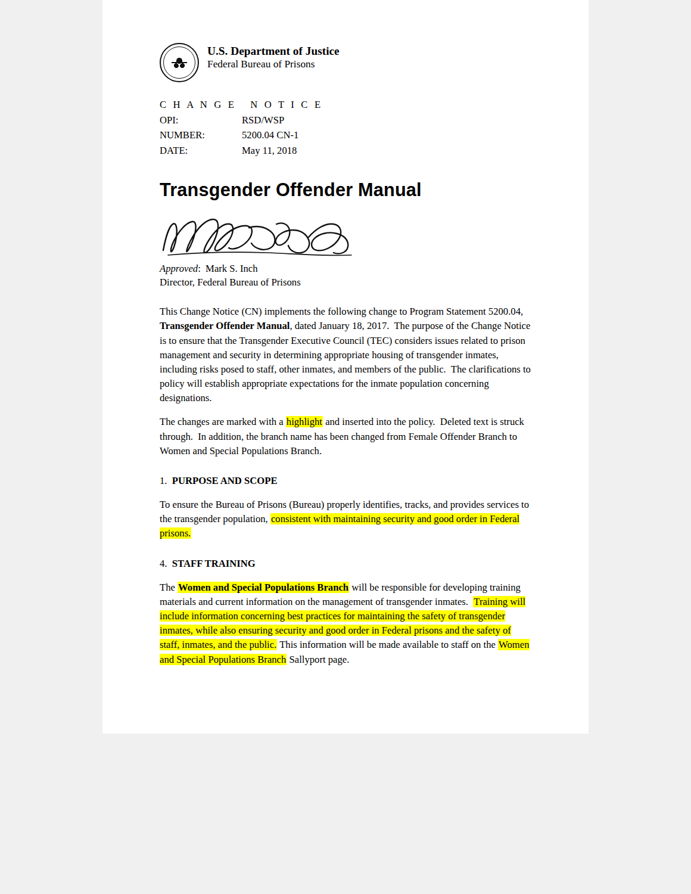U.S. Department of Justice
Federal Bureau of Prisons
C H A N G E N O T I C E
| OPI: | RSD/WSP |
| NUMBER: | 5200.04 CN-1 |
| DATE: | May 11, 2018 |
Transgender Offender Manual
Approved: Mark S. Inch
Director, Federal Bureau of Prisons
This Change Notice (CN) implements the following change to Program Statement 5200.04, Transgender Offender Manual, dated January 18, 2017. The purpose of the Change Notice is to ensure that the Transgender Executive Council (TEC) considers issues related to prison management and security in determining appropriate housing of transgender inmates, including risks posed to staff, other inmates, and members of the public. The clarifications to policy will establish appropriate expectations for the inmate population concerning designations.
The changes are marked with a highlight and inserted into the policy. Deleted text is struck through. In addition, the branch name has been changed from Female Offender Branch to Women and Special Populations Branch.
1. PURPOSE AND SCOPE
To ensure the Bureau of Prisons (Bureau) properly identifies, tracks, and provides services to the transgender population, consistent with maintaining security and good order in Federal prisons.
4. STAFF TRAINING
The Women and Special Populations Branch will be responsible for developing training materials and current information on the management of transgender inmates. Training will include information concerning best practices for maintaining the safety of transgender inmates, while also ensuring security and good order in Federal prisons and the safety of staff, inmates, and the public. This information will be made available to staff on the Women and Special Populations Branch Sallyport page.